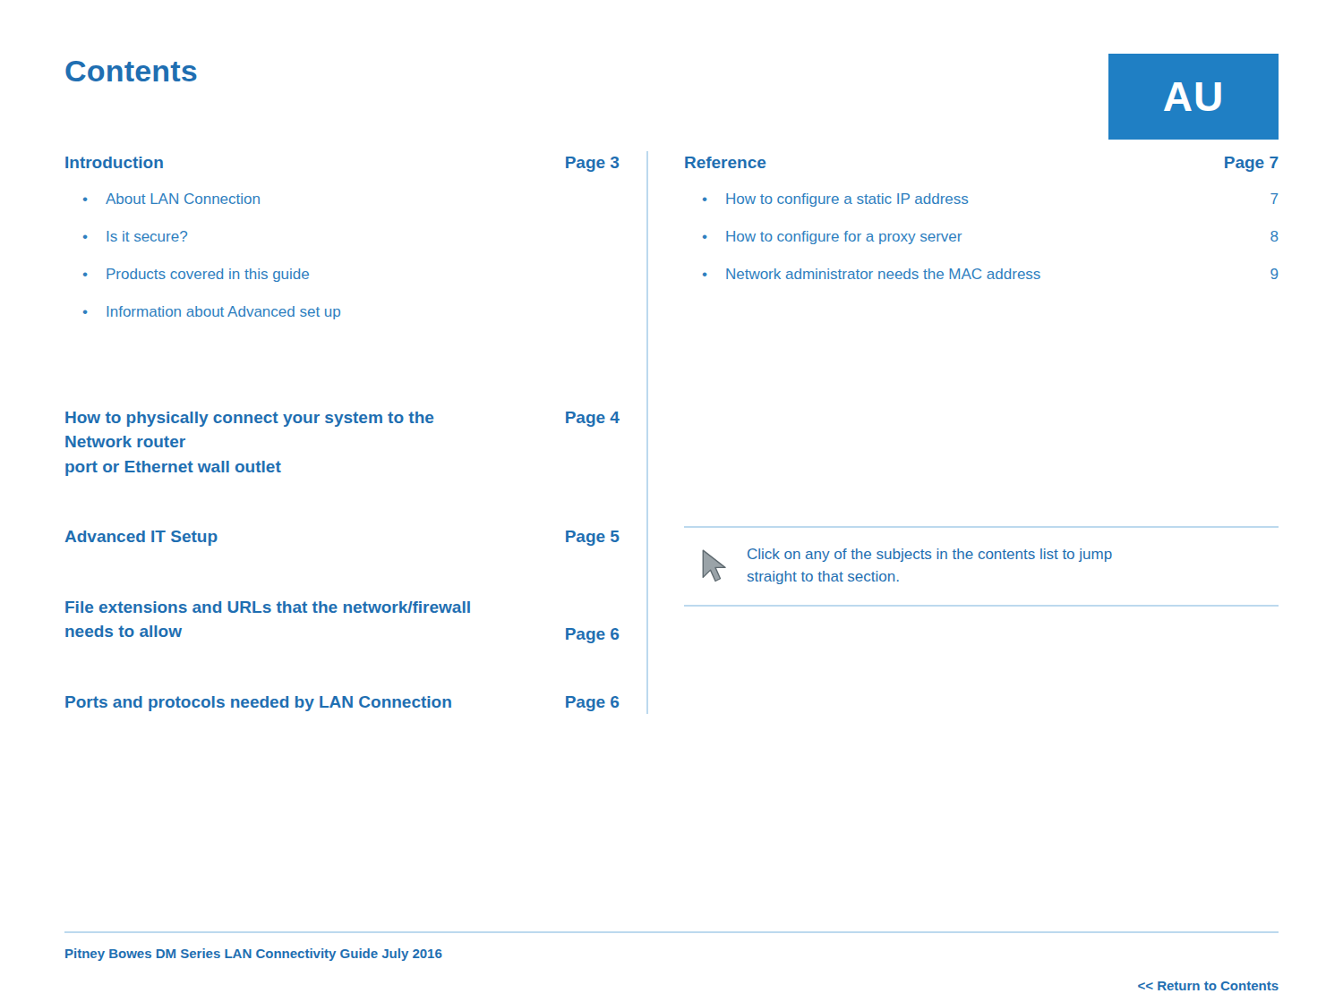AU
Contents
Introduction Page 3
•About LAN Connection
•Is it secure?
•Products covered in this guide
•Information about Advanced set up
How to physically connect your system to the Network router
port or Ethernet wall outlet Page 4
Advanced IT Setup Page 5
File extensions and URLs that the network/firewall needs to allow Page 6
Ports and protocols needed by LAN Connection Page 6
Reference Page 7
•How to configure a static IP address 7
•How to configure for a proxy server 8
•Network administrator needs the MAC address 9
Click on any of the subjects in the contents list to jump
straight to that section.
Pitney Bowes DM Series LAN Connectivity Guide July 2016
<< Return to Contents